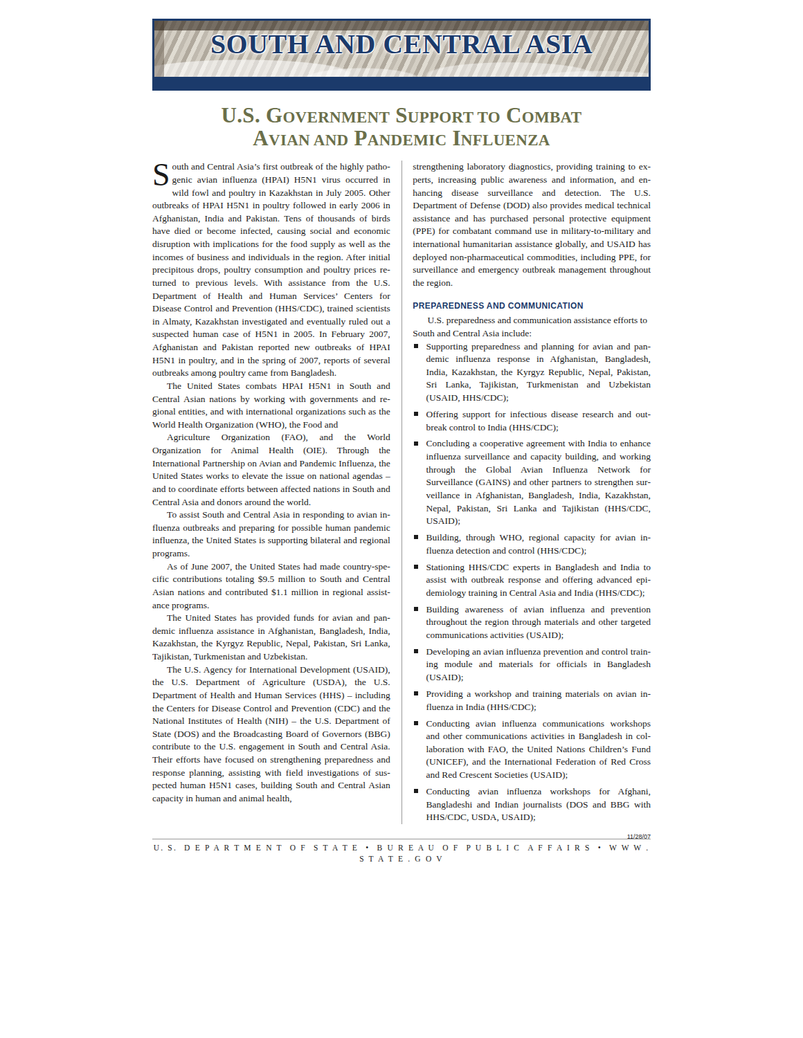SOUTH AND CENTRAL ASIA
U.S. GOVERNMENT SUPPORT TO COMBAT
AVIAN AND PANDEMIC INFLUENZA
South and Central Asia’s first outbreak of the highly pathogenic avian influenza (HPAI) H5N1 virus occurred in wild fowl and poultry in Kazakhstan in July 2005. Other outbreaks of HPAI H5N1 in poultry followed in early 2006 in Afghanistan, India and Pakistan. Tens of thousands of birds have died or become infected, causing social and economic disruption with implications for the food supply as well as the incomes of business and individuals in the region. After initial precipitous drops, poultry consumption and poultry prices returned to previous levels. With assistance from the U.S. Department of Health and Human Services’ Centers for Disease Control and Prevention (HHS/CDC), trained scientists in Almaty, Kazakhstan investigated and eventually ruled out a suspected human case of H5N1 in 2005. In February 2007, Afghanistan and Pakistan reported new outbreaks of HPAI H5N1 in poultry, and in the spring of 2007, reports of several outbreaks among poultry came from Bangladesh.
The United States combats HPAI H5N1 in South and Central Asian nations by working with governments and regional entities, and with international organizations such as the World Health Organization (WHO), the Food and
Agriculture Organization (FAO), and the World Organization for Animal Health (OIE). Through the International Partnership on Avian and Pandemic Influenza, the United States works to elevate the issue on national agendas – and to coordinate efforts between affected nations in South and Central Asia and donors around the world.
To assist South and Central Asia in responding to avian influenza outbreaks and preparing for possible human pandemic influenza, the United States is supporting bilateral and regional programs.
As of June 2007, the United States had made country-specific contributions totaling $9.5 million to South and Central Asian nations and contributed $1.1 million in regional assistance programs.
The United States has provided funds for avian and pandemic influenza assistance in Afghanistan, Bangladesh, India, Kazakhstan, the Kyrgyz Republic, Nepal, Pakistan, Sri Lanka, Tajikistan, Turkmenistan and Uzbekistan.
The U.S. Agency for International Development (USAID), the U.S. Department of Agriculture (USDA), the U.S. Department of Health and Human Services (HHS) – including the Centers for Disease Control and Prevention (CDC) and the National Institutes of Health (NIH) – the U.S. Department of State (DOS) and the Broadcasting Board of Governors (BBG) contribute to the U.S. engagement in South and Central Asia. Their efforts have focused on strengthening preparedness and response planning, assisting with field investigations of suspected human H5N1 cases, building South and Central Asian capacity in human and animal health,
strengthening laboratory diagnostics, providing training to experts, increasing public awareness and information, and enhancing disease surveillance and detection. The U.S. Department of Defense (DOD) also provides medical technical assistance and has purchased personal protective equipment (PPE) for combatant command use in military-to-military and international humanitarian assistance globally, and USAID has deployed non-pharmaceutical commodities, including PPE, for surveillance and emergency outbreak management throughout the region.
Preparedness and Communication
U.S. preparedness and communication assistance efforts to South and Central Asia include:
Supporting preparedness and planning for avian and pandemic influenza response in Afghanistan, Bangladesh, India, Kazakhstan, the Kyrgyz Republic, Nepal, Pakistan, Sri Lanka, Tajikistan, Turkmenistan and Uzbekistan (USAID, HHS/CDC);
Offering support for infectious disease research and outbreak control to India (HHS/CDC);
Concluding a cooperative agreement with India to enhance influenza surveillance and capacity building, and working through the Global Avian Influenza Network for Surveillance (GAINS) and other partners to strengthen surveillance in Afghanistan, Bangladesh, India, Kazakhstan, Nepal, Pakistan, Sri Lanka and Tajikistan (HHS/CDC, USAID);
Building, through WHO, regional capacity for avian influenza detection and control (HHS/CDC);
Stationing HHS/CDC experts in Bangladesh and India to assist with outbreak response and offering advanced epidemiology training in Central Asia and India (HHS/CDC);
Building awareness of avian influenza and prevention throughout the region through materials and other targeted communications activities (USAID);
Developing an avian influenza prevention and control training module and materials for officials in Bangladesh (USAID);
Providing a workshop and training materials on avian influenza in India (HHS/CDC);
Conducting avian influenza communications workshops and other communications activities in Bangladesh in collaboration with FAO, the United Nations Children’s Fund (UNICEF), and the International Federation of Red Cross and Red Crescent Societies (USAID);
Conducting avian influenza workshops for Afghani, Bangladeshi and Indian journalists (DOS and BBG with HHS/CDC, USDA, USAID);
11/28/07 U. S. D E P A R T M E N T O F S T A T E • B U R E A U O F P U B L I C A F F A I R S • W W W . S T A T E . G O V